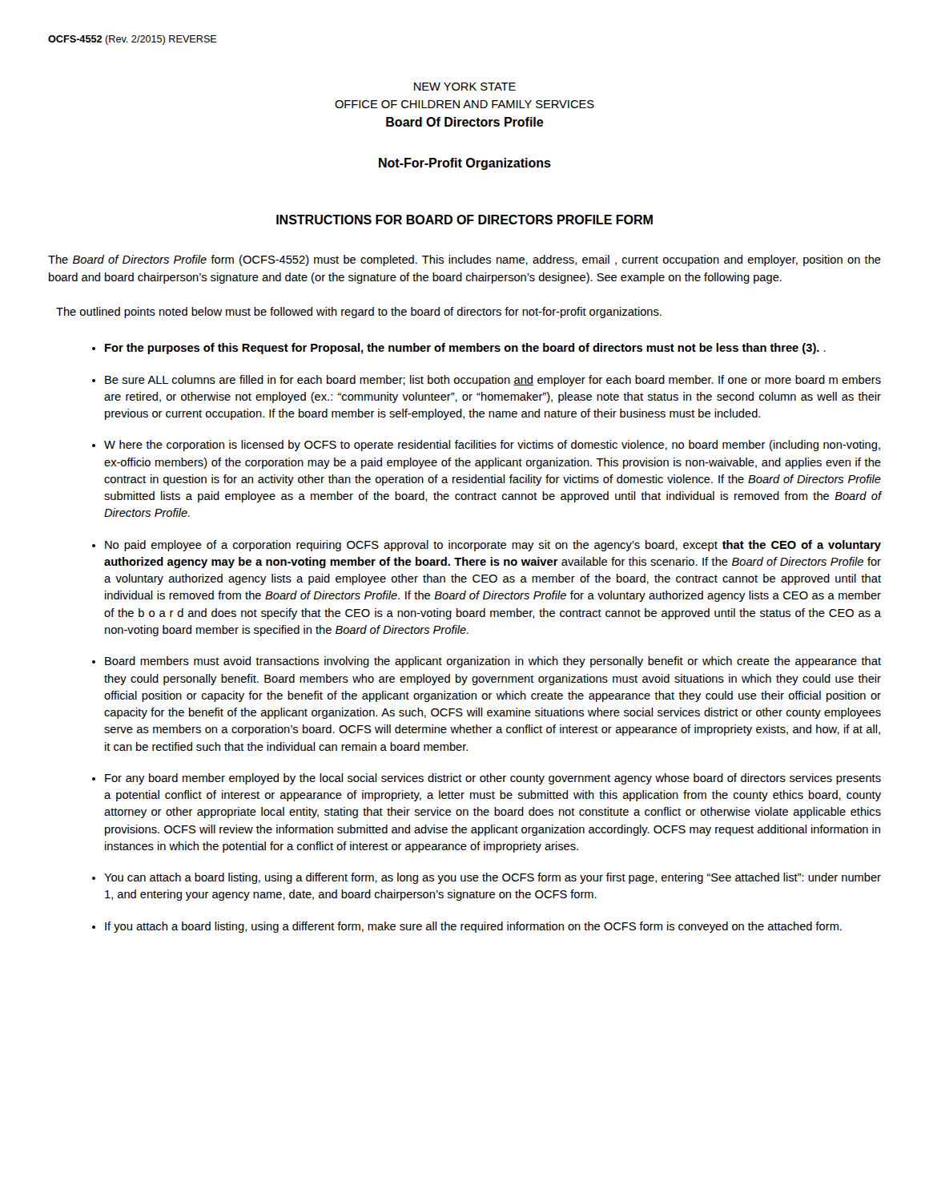OCFS-4552 (Rev. 2/2015) REVERSE
NEW YORK STATE
OFFICE OF CHILDREN AND FAMILY SERVICES
Board Of Directors Profile
Not-For-Profit Organizations
INSTRUCTIONS FOR BOARD OF DIRECTORS PROFILE FORM
The Board of Directors Profile form (OCFS-4552) must be completed. This includes name, address, email , current occupation and employer, position on the board and board chairperson’s signature and date (or the signature of the board chairperson’s designee). See example on the following page.
The outlined points noted below must be followed with regard to the board of directors for not-for-profit organizations.
For the purposes of this Request for Proposal, the number of members on the board of directors must not be less than three (3). .
Be sure ALL columns are filled in for each board member; list both occupation and employer for each board member. If one or more board m embers are retired, or otherwise not employed (ex.: “community volunteer”, or “homemaker”), please note that status in the second column as well as their previous or current occupation. If the board member is self-employed, the name and nature of their business must be included.
W here the corporation is licensed by OCFS to operate residential facilities for victims of domestic violence, no board member (including non-voting, ex-officio members) of the corporation may be a paid employee of the applicant organization. This provision is non-waivable, and applies even if the contract in question is for an activity other than the operation of a residential facility for victims of domestic violence. If the Board of Directors Profile submitted lists a paid employee as a member of the board, the contract cannot be approved until that individual is removed from the Board of Directors Profile.
No paid employee of a corporation requiring OCFS approval to incorporate may sit on the agency’s board, except that the CEO of a voluntary authorized agency may be a non-voting member of the board. There is no waiver available for this scenario. If the Board of Directors Profile for a voluntary authorized agency lists a paid employee other than the CEO as a member of the board, the contract cannot be approved until that individual is removed from the Board of Directors Profile. If the Board of Directors Profile for a voluntary authorized agency lists a CEO as a member of the b o a r d and does not specify that the CEO is a non-voting board member, the contract cannot be approved until the status of the CEO as a non-voting board member is specified in the Board of Directors Profile.
Board members must avoid transactions involving the applicant organization in which they personally benefit or which create the appearance that they could personally benefit. Board members who are employed by government organizations must avoid situations in which they could use their official position or capacity for the benefit of the applicant organization or which create the appearance that they could use their official position or capacity for the benefit of the applicant organization. As such, OCFS will examine situations where social services district or other county employees serve as members on a corporation’s board. OCFS will determine whether a conflict of interest or appearance of impropriety exists, and how, if at all, it can be rectified such that the individual can remain a board member.
For any board member employed by the local social services district or other county government agency whose board of directors services presents a potential conflict of interest or appearance of impropriety, a letter must be submitted with this application from the county ethics board, county attorney or other appropriate local entity, stating that their service on the board does not constitute a conflict or otherwise violate applicable ethics provisions. OCFS will review the information submitted and advise the applicant organization accordingly. OCFS may request additional information in instances in which the potential for a conflict of interest or appearance of impropriety arises.
You can attach a board listing, using a different form, as long as you use the OCFS form as your first page, entering “See attached list”: under number 1, and entering your agency name, date, and board chairperson’s signature on the OCFS form.
If you attach a board listing, using a different form, make sure all the required information on the OCFS form is conveyed on the attached form.